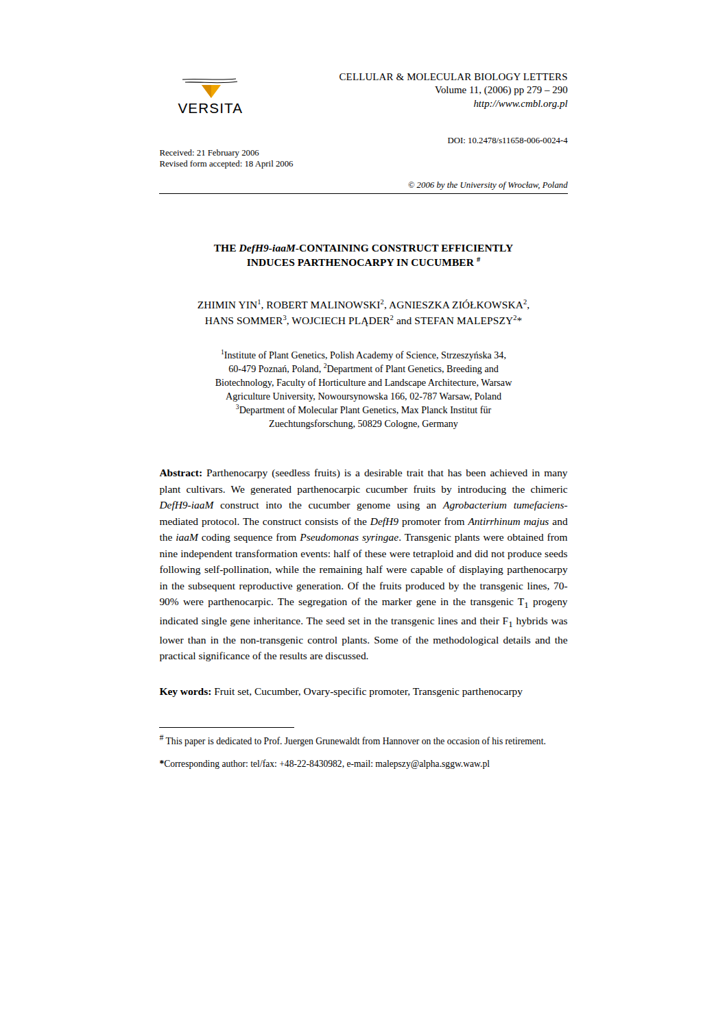VERSITA
CELLULAR & MOLECULAR BIOLOGY LETTERS
Volume 11, (2006) pp 279 – 290
http://www.cmbl.org.pl
DOI: 10.2478/s11658-006-0024-4
Received: 21 February 2006
Revised form accepted: 18 April 2006
© 2006 by the University of Wrocław, Poland
THE DefH9-iaaM-CONTAINING CONSTRUCT EFFICIENTLY
INDUCES PARTHENOCARPY IN CUCUMBER #
ZHIMIN YIN1, ROBERT MALINOWSKI2, AGNIESZKA ZIÓŁKOWSKA2,
HANS SOMMER3, WOJCIECH PLĄDER2 and STEFAN MALEPSZY2*
1Institute of Plant Genetics, Polish Academy of Science, Strzeszyńska 34,
60-479 Poznań, Poland, 2Department of Plant Genetics, Breeding and
Biotechnology, Faculty of Horticulture and Landscape Architecture, Warsaw
Agriculture University, Nowoursynowska 166, 02-787 Warsaw, Poland
3Department of Molecular Plant Genetics, Max Planck Institut für
Zuechtungsforschung, 50829 Cologne, Germany
Abstract: Parthenocarpy (seedless fruits) is a desirable trait that has been achieved in many plant cultivars. We generated parthenocarpic cucumber fruits by introducing the chimeric DefH9-iaaM construct into the cucumber genome using an Agrobacterium tumefaciens-mediated protocol. The construct consists of the DefH9 promoter from Antirrhinum majus and the iaaM coding sequence from Pseudomonas syringae. Transgenic plants were obtained from nine independent transformation events: half of these were tetraploid and did not produce seeds following self-pollination, while the remaining half were capable of displaying parthenocarpy in the subsequent reproductive generation. Of the fruits produced by the transgenic lines, 70-90% were parthenocarpic. The segregation of the marker gene in the transgenic T1 progeny indicated single gene inheritance. The seed set in the transgenic lines and their F1 hybrids was lower than in the non-transgenic control plants. Some of the methodological details and the practical significance of the results are discussed.
Key words: Fruit set, Cucumber, Ovary-specific promoter, Transgenic parthenocarpy
# This paper is dedicated to Prof. Juergen Grunewaldt from Hannover on the occasion of his retirement.
*Corresponding author: tel/fax: +48-22-8430982, e-mail: malepszy@alpha.sggw.waw.pl